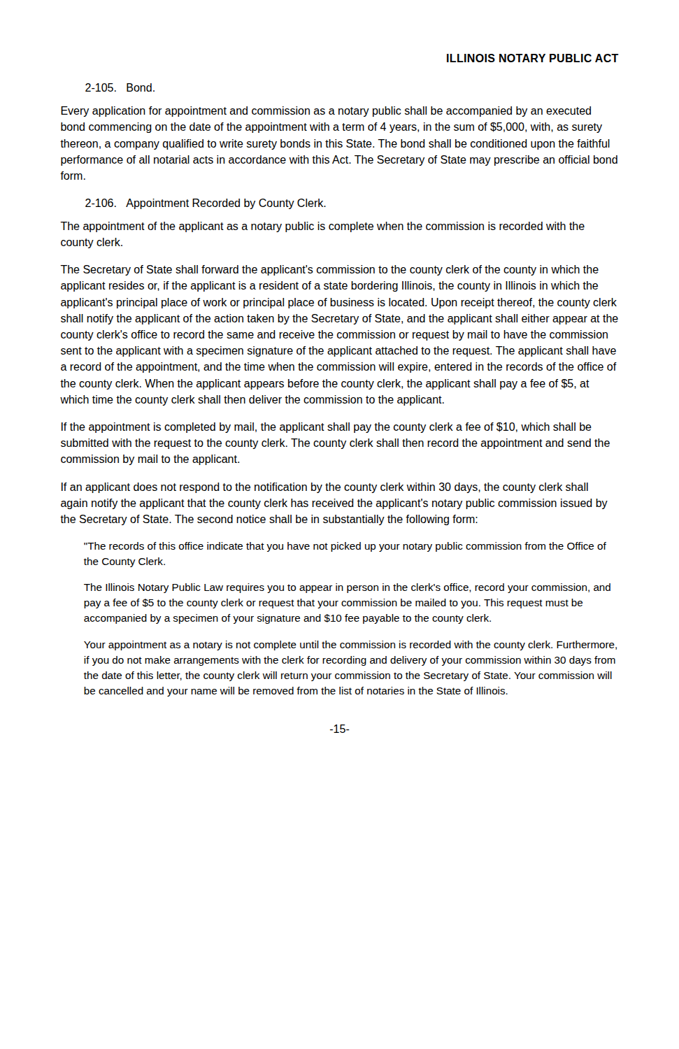ILLINOIS NOTARY PUBLIC ACT
2-105. Bond.
Every application for appointment and commission as a notary public shall be accompanied by an executed bond commencing on the date of the appointment with a term of 4 years, in the sum of $5,000, with, as surety thereon, a company qualified to write surety bonds in this State. The bond shall be conditioned upon the faithful performance of all notarial acts in accordance with this Act. The Secretary of State may prescribe an official bond form.
2-106. Appointment Recorded by County Clerk.
The appointment of the applicant as a notary public is complete when the commission is recorded with the county clerk.
The Secretary of State shall forward the applicant's commission to the county clerk of the county in which the applicant resides or, if the applicant is a resident of a state bordering Illinois, the county in Illinois in which the applicant's principal place of work or principal place of business is located. Upon receipt thereof, the county clerk shall notify the applicant of the action taken by the Secretary of State, and the applicant shall either appear at the county clerk's office to record the same and receive the commission or request by mail to have the commission sent to the applicant with a specimen signature of the applicant attached to the request. The applicant shall have a record of the appointment, and the time when the commission will expire, entered in the records of the office of the county clerk. When the applicant appears before the county clerk, the applicant shall pay a fee of $5, at which time the county clerk shall then deliver the commission to the applicant.
If the appointment is completed by mail, the applicant shall pay the county clerk a fee of $10, which shall be submitted with the request to the county clerk. The county clerk shall then record the appointment and send the commission by mail to the applicant.
If an applicant does not respond to the notification by the county clerk within 30 days, the county clerk shall again notify the applicant that the county clerk has received the applicant's notary public commission issued by the Secretary of State. The second notice shall be in substantially the following form:
"The records of this office indicate that you have not picked up your notary public commission from the Office of the County Clerk.
The Illinois Notary Public Law requires you to appear in person in the clerk's office, record your commission, and pay a fee of $5 to the county clerk or request that your commission be mailed to you. This request must be accompanied by a specimen of your signature and $10 fee payable to the county clerk.
Your appointment as a notary is not complete until the commission is recorded with the county clerk. Furthermore, if you do not make arrangements with the clerk for recording and delivery of your commission within 30 days from the date of this letter, the county clerk will return your commission to the Secretary of State. Your commission will be cancelled and your name will be removed from the list of notaries in the State of Illinois.
-15-